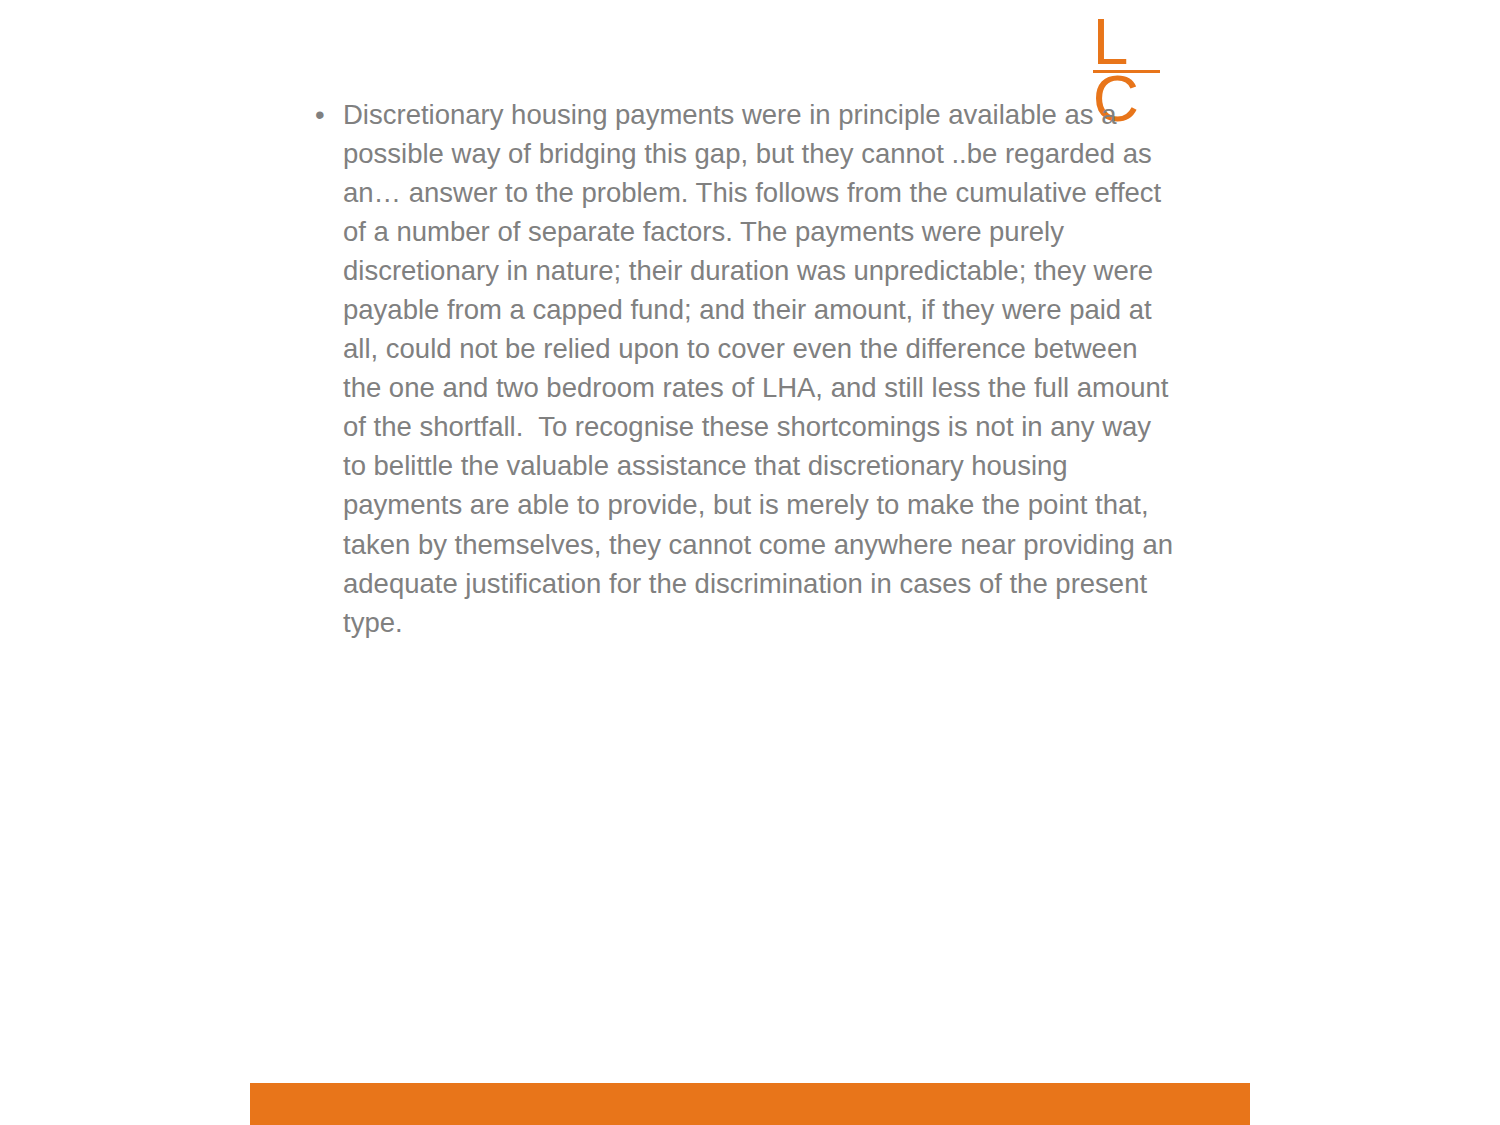L C
Discretionary housing payments were in principle available as a possible way of bridging this gap, but they cannot ..be regarded as an… answer to the problem. This follows from the cumulative effect of a number of separate factors. The payments were purely discretionary in nature; their duration was unpredictable; they were payable from a capped fund; and their amount, if they were paid at all, could not be relied upon to cover even the difference between the one and two bedroom rates of LHA, and still less the full amount of the shortfall. To recognise these shortcomings is not in any way to belittle the valuable assistance that discretionary housing payments are able to provide, but is merely to make the point that, taken by themselves, they cannot come anywhere near providing an adequate justification for the discrimination in cases of the present type.